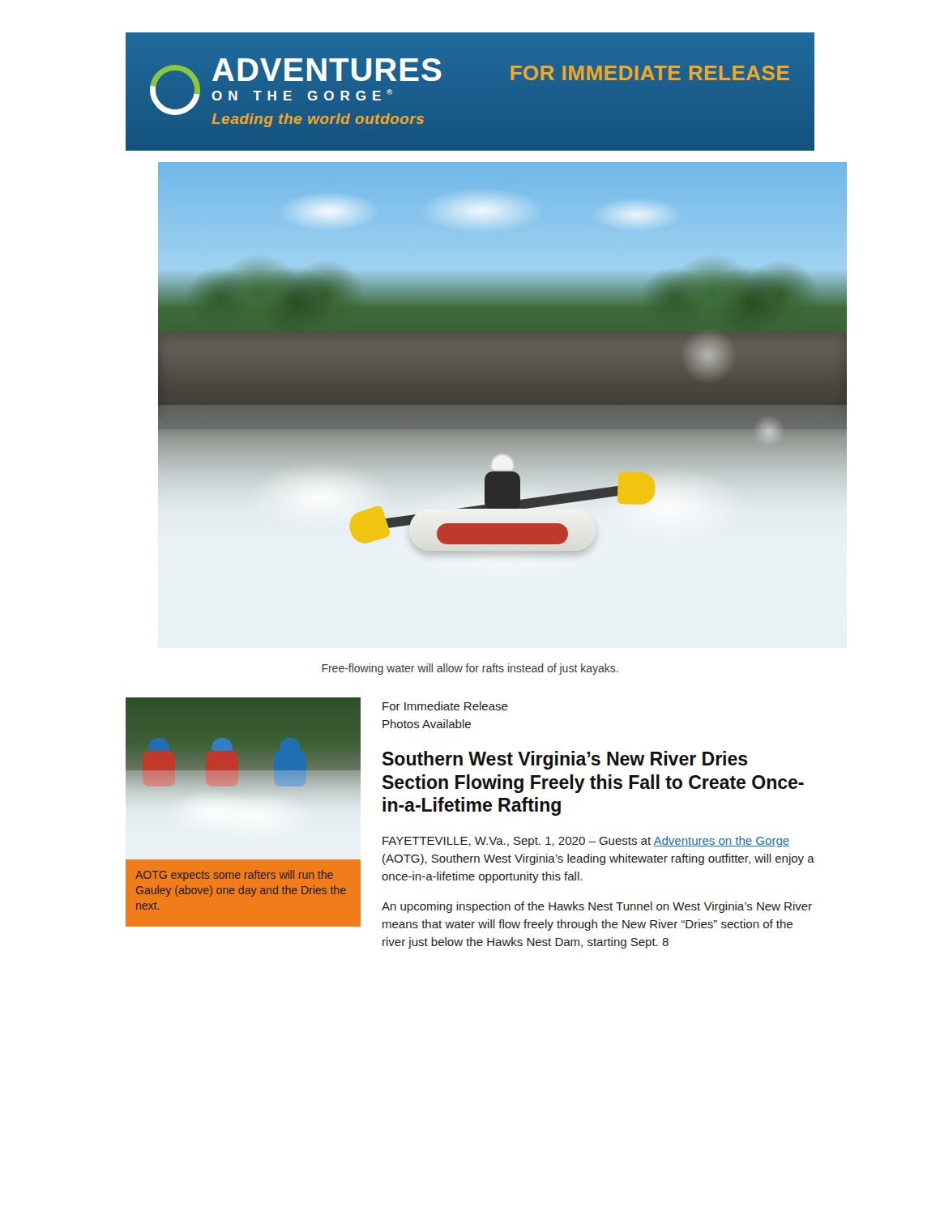ADVENTURES ON THE GORGE® Leading the world outdoors
FOR IMMEDIATE RELEASE
Free-flowing water will allow for rafts instead of just kayaks.
AOTG expects some rafters will run the Gauley (above) one day and the Dries the next.
For Immediate Release Photos Available
Southern West Virginia’s New River Dries Section Flowing Freely this Fall to Create Once-in-a-Lifetime Rafting
FAYETTEVILLE, W.Va., Sept. 1, 2020 – Guests at Adventures on the Gorge (AOTG), Southern West Virginia’s leading whitewater rafting outfitter, will enjoy a once-in-a-lifetime opportunity this fall.
An upcoming inspection of the Hawks Nest Tunnel on West Virginia’s New River means that water will flow freely through the New River “Dries” section of the river just below the Hawks Nest Dam, starting Sept. 8